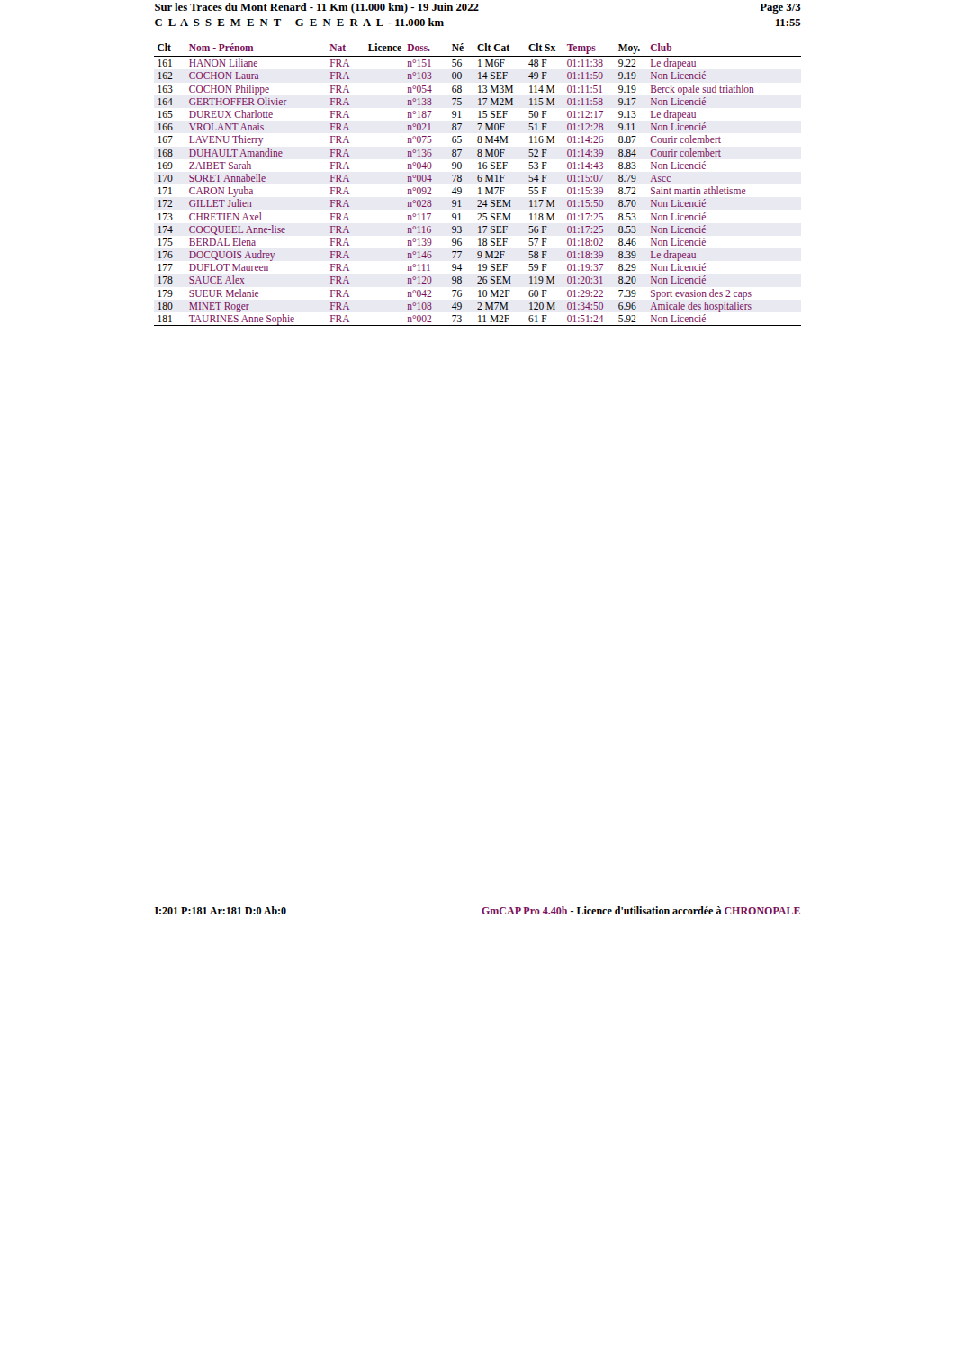Sur les Traces du Mont Renard - 11 Km (11.000 km) - 19 Juin 2022
C L A S S E M E N T G E N E R A L - 11.000 km
Page 3/3
11:55
| Clt | Nom - Prénom | Nat | Licence | Doss. | Né | Clt Cat | Clt Sx | Temps | Moy. | Club |
| --- | --- | --- | --- | --- | --- | --- | --- | --- | --- | --- |
| 161 | HANON Liliane | FRA | | n°151 | 56 | 1 M6F | 48 F | 01:11:38 | 9.22 | Le drapeau |
| 162 | COCHON Laura | FRA | | n°103 | 00 | 14 SEF | 49 F | 01:11:50 | 9.19 | Non Licencié |
| 163 | COCHON Philippe | FRA | | n°054 | 68 | 13 M3M | 114 M | 01:11:51 | 9.19 | Berck opale sud triathlon |
| 164 | GERTHOFFER Olivier | FRA | | n°138 | 75 | 17 M2M | 115 M | 01:11:58 | 9.17 | Non Licencié |
| 165 | DUREUX Charlotte | FRA | | n°187 | 91 | 15 SEF | 50 F | 01:12:17 | 9.13 | Le drapeau |
| 166 | VROLANT Anais | FRA | | n°021 | 87 | 7 M0F | 51 F | 01:12:28 | 9.11 | Non Licencié |
| 167 | LAVENU Thierry | FRA | | n°075 | 65 | 8 M4M | 116 M | 01:14:26 | 8.87 | Courir colembert |
| 168 | DUHAULT Amandine | FRA | | n°136 | 87 | 8 M0F | 52 F | 01:14:39 | 8.84 | Courir colembert |
| 169 | ZAIBET Sarah | FRA | | n°040 | 90 | 16 SEF | 53 F | 01:14:43 | 8.83 | Non Licencié |
| 170 | SORET Annabelle | FRA | | n°004 | 78 | 6 M1F | 54 F | 01:15:07 | 8.79 | Ascc |
| 171 | CARON Lyuba | FRA | | n°092 | 49 | 1 M7F | 55 F | 01:15:39 | 8.72 | Saint martin athletisme |
| 172 | GILLET Julien | FRA | | n°028 | 91 | 24 SEM | 117 M | 01:15:50 | 8.70 | Non Licencié |
| 173 | CHRETIEN Axel | FRA | | n°117 | 91 | 25 SEM | 118 M | 01:17:25 | 8.53 | Non Licencié |
| 174 | COCQUEEL Anne-lise | FRA | | n°116 | 93 | 17 SEF | 56 F | 01:17:25 | 8.53 | Non Licencié |
| 175 | BERDAL Elena | FRA | | n°139 | 96 | 18 SEF | 57 F | 01:18:02 | 8.46 | Non Licencié |
| 176 | DOCQUOIS Audrey | FRA | | n°146 | 77 | 9 M2F | 58 F | 01:18:39 | 8.39 | Le drapeau |
| 177 | DUFLOT Maureen | FRA | | n°111 | 94 | 19 SEF | 59 F | 01:19:37 | 8.29 | Non Licencié |
| 178 | SAUCE Alex | FRA | | n°120 | 98 | 26 SEM | 119 M | 01:20:31 | 8.20 | Non Licencié |
| 179 | SUEUR Melanie | FRA | | n°042 | 76 | 10 M2F | 60 F | 01:29:22 | 7.39 | Sport evasion des 2 caps |
| 180 | MINET Roger | FRA | | n°108 | 49 | 2 M7M | 120 M | 01:34:50 | 6.96 | Amicale des hospitaliers |
| 181 | TAURINES Anne Sophie | FRA | | n°002 | 73 | 11 M2F | 61 F | 01:51:24 | 5.92 | Non Licencié |
I:201 P:181 Ar:181 D:0 Ab:0
GmCAP Pro 4.40h - Licence d'utilisation accordée à CHRONOPALE